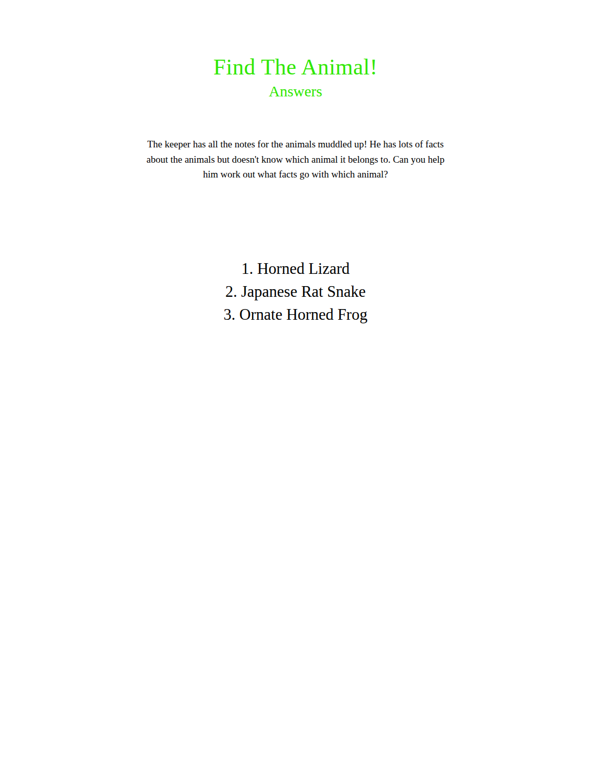Find The Animal!
Answers
The keeper has all the notes for the animals muddled up! He has lots of facts about the animals but doesn't know which animal it belongs to. Can you help him work out what facts go with which animal?
Horned Lizard
Japanese Rat Snake
Ornate Horned Frog